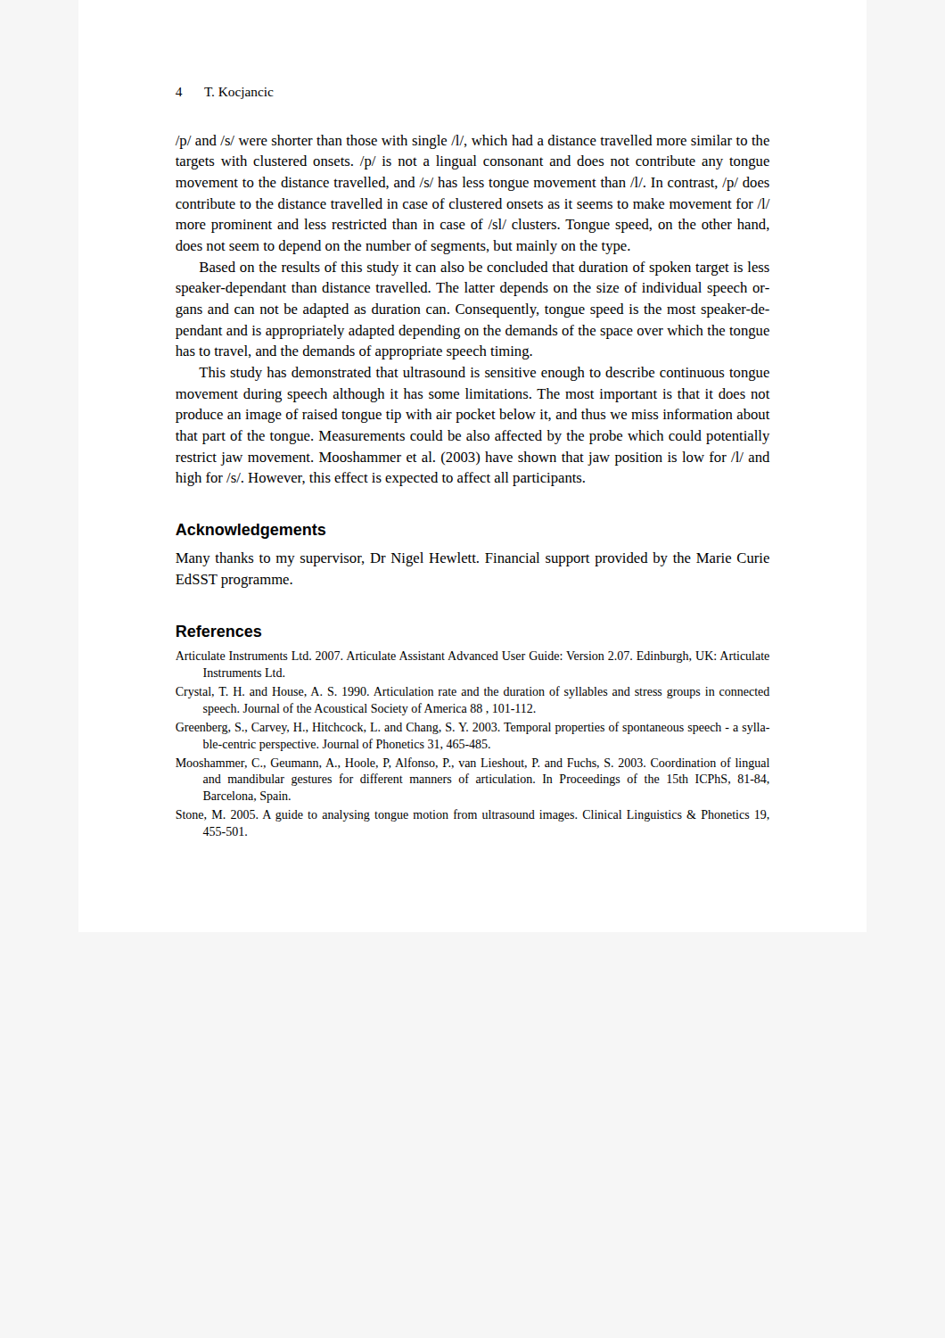4 T. Kocjancic
/p/ and /s/ were shorter than those with single /l/, which had a distance travelled more similar to the targets with clustered onsets. /p/ is not a lingual consonant and does not contribute any tongue movement to the distance travelled, and /s/ has less tongue movement than /l/. In contrast, /p/ does contribute to the distance travelled in case of clustered onsets as it seems to make movement for /l/ more prominent and less restricted than in case of /sl/ clusters. Tongue speed, on the other hand, does not seem to depend on the number of segments, but mainly on the type.
Based on the results of this study it can also be concluded that duration of spoken target is less speaker-dependant than distance travelled. The latter depends on the size of individual speech organs and can not be adapted as duration can. Consequently, tongue speed is the most speaker-dependant and is appropriately adapted depending on the demands of the space over which the tongue has to travel, and the demands of appropriate speech timing.
This study has demonstrated that ultrasound is sensitive enough to describe continuous tongue movement during speech although it has some limitations. The most important is that it does not produce an image of raised tongue tip with air pocket below it, and thus we miss information about that part of the tongue. Measurements could be also affected by the probe which could potentially restrict jaw movement. Mooshammer et al. (2003) have shown that jaw position is low for /l/ and high for /s/. However, this effect is expected to affect all participants.
Acknowledgements
Many thanks to my supervisor, Dr Nigel Hewlett. Financial support provided by the Marie Curie EdSST programme.
References
Articulate Instruments Ltd. 2007. Articulate Assistant Advanced User Guide: Version 2.07. Edinburgh, UK: Articulate Instruments Ltd.
Crystal, T. H. and House, A. S. 1990. Articulation rate and the duration of syllables and stress groups in connected speech. Journal of the Acoustical Society of America 88 , 101-112.
Greenberg, S., Carvey, H., Hitchcock, L. and Chang, S. Y. 2003. Temporal properties of spontaneous speech - a syllable-centric perspective. Journal of Phonetics 31, 465-485.
Mooshammer, C., Geumann, A., Hoole, P, Alfonso, P., van Lieshout, P. and Fuchs, S. 2003. Coordination of lingual and mandibular gestures for different manners of articulation. In Proceedings of the 15th ICPhS, 81-84, Barcelona, Spain.
Stone, M. 2005. A guide to analysing tongue motion from ultrasound images. Clinical Linguistics & Phonetics 19, 455-501.